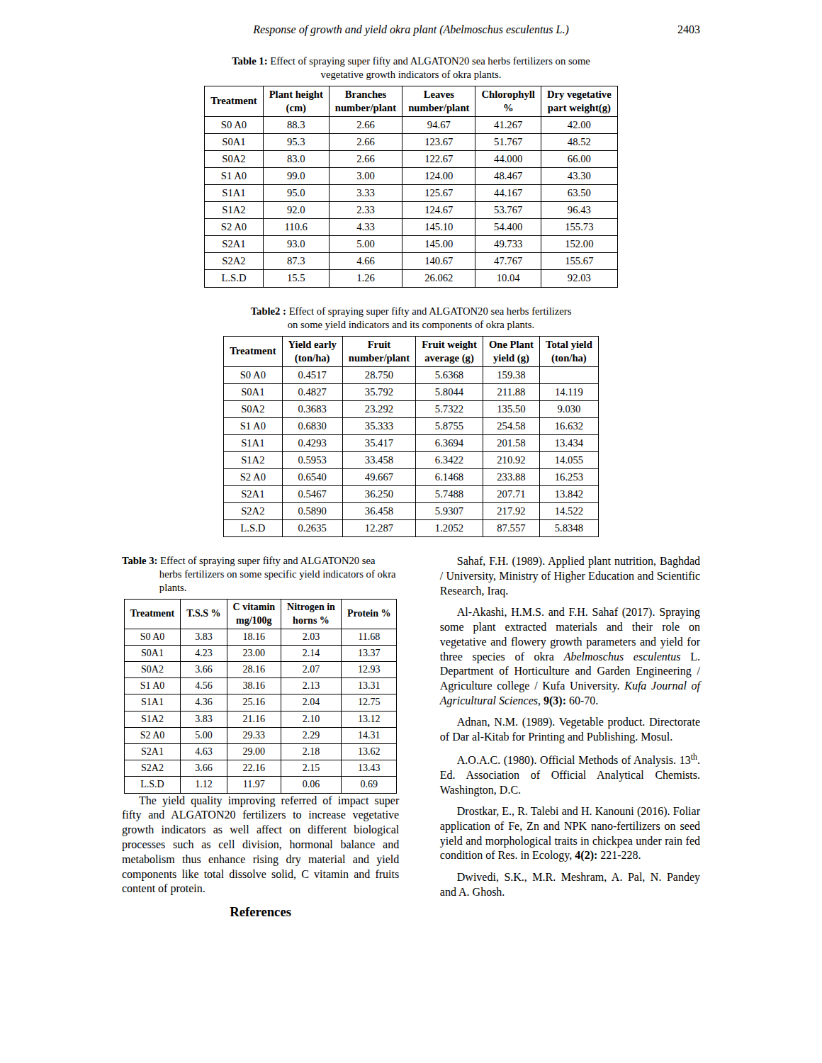Response of growth and yield okra plant (Abelmoschus esculentus L.) 2403
Table 1: Effect of spraying super fifty and ALGATON20 sea herbs fertilizers on some
vegetative growth indicators of okra plants.
| Treatment | Plant height (cm) | Branches number/plant | Leaves number/plant | Chlorophyll % | Dry vegetative part weight(g) |
| --- | --- | --- | --- | --- | --- |
| S0 A0 | 88.3 | 2.66 | 94.67 | 41.267 | 42.00 |
| S0A1 | 95.3 | 2.66 | 123.67 | 51.767 | 48.52 |
| S0A2 | 83.0 | 2.66 | 122.67 | 44.000 | 66.00 |
| S1 A0 | 99.0 | 3.00 | 124.00 | 48.467 | 43.30 |
| S1A1 | 95.0 | 3.33 | 125.67 | 44.167 | 63.50 |
| S1A2 | 92.0 | 2.33 | 124.67 | 53.767 | 96.43 |
| S2 A0 | 110.6 | 4.33 | 145.10 | 54.400 | 155.73 |
| S2A1 | 93.0 | 5.00 | 145.00 | 49.733 | 152.00 |
| S2A2 | 87.3 | 4.66 | 140.67 | 47.767 | 155.67 |
| L.S.D | 15.5 | 1.26 | 26.062 | 10.04 | 92.03 |
Table2 : Effect of spraying super fifty and ALGATON20 sea herbs fertilizers
on some yield indicators and its components of okra plants.
| Treatment | Yield early (ton/ha) | Fruit number/plant | Fruit weight average (g) | One Plant yield (g) | Total yield (ton/ha) |
| --- | --- | --- | --- | --- | --- |
| S0 A0 | 0.4517 | 28.750 | 5.6368 | 159.38 | |
| S0A1 | 0.4827 | 35.792 | 5.8044 | 211.88 | 14.119 |
| S0A2 | 0.3683 | 23.292 | 5.7322 | 135.50 | 9.030 |
| S1 A0 | 0.6830 | 35.333 | 5.8755 | 254.58 | 16.632 |
| S1A1 | 0.4293 | 35.417 | 6.3694 | 201.58 | 13.434 |
| S1A2 | 0.5953 | 33.458 | 6.3422 | 210.92 | 14.055 |
| S2 A0 | 0.6540 | 49.667 | 6.1468 | 233.88 | 16.253 |
| S2A1 | 0.5467 | 36.250 | 5.7488 | 207.71 | 13.842 |
| S2A2 | 0.5890 | 36.458 | 5.9307 | 217.92 | 14.522 |
| L.S.D | 0.2635 | 12.287 | 1.2052 | 87.557 | 5.8348 |
Table 3: Effect of spraying super fifty and ALGATON20 sea herbs fertilizers on some specific yield indicators of okra plants.
| Treatment | T.S.S % | C vitamin mg/100g | Nitrogen in horns % | Protein % |
| --- | --- | --- | --- | --- |
| S0 A0 | 3.83 | 18.16 | 2.03 | 11.68 |
| S0A1 | 4.23 | 23.00 | 2.14 | 13.37 |
| S0A2 | 3.66 | 28.16 | 2.07 | 12.93 |
| S1 A0 | 4.56 | 38.16 | 2.13 | 13.31 |
| S1A1 | 4.36 | 25.16 | 2.04 | 12.75 |
| S1A2 | 3.83 | 21.16 | 2.10 | 13.12 |
| S2 A0 | 5.00 | 29.33 | 2.29 | 14.31 |
| S2A1 | 4.63 | 29.00 | 2.18 | 13.62 |
| S2A2 | 3.66 | 22.16 | 2.15 | 13.43 |
| L.S.D | 1.12 | 11.97 | 0.06 | 0.69 |
The yield quality improving referred of impact super fifty and ALGATON20 fertilizers to increase vegetative growth indicators as well affect on different biological processes such as cell division, hormonal balance and metabolism thus enhance rising dry material and yield components like total dissolve solid, C vitamin and fruits content of protein.
References
Sahaf, F.H. (1989). Applied plant nutrition, Baghdad / University, Ministry of Higher Education and Scientific Research, Iraq.
Al-Akashi, H.M.S. and F.H. Sahaf (2017). Spraying some plant extracted materials and their role on vegetative and flowery growth parameters and yield for three species of okra Abelmoschus esculentus L. Department of Horticulture and Garden Engineering / Agriculture college / Kufa University. Kufa Journal of Agricultural Sciences, 9(3): 60-70.
Adnan, N.M. (1989). Vegetable product. Directorate of Dar al-Kitab for Printing and Publishing. Mosul.
A.O.A.C. (1980). Official Methods of Analysis. 13th. Ed. Association of Official Analytical Chemists. Washington, D.C.
Drostkar, E., R. Talebi and H. Kanouni (2016). Foliar application of Fe, Zn and NPK nano-fertilizers on seed yield and morphological traits in chickpea under rain fed condition of Res. in Ecology, 4(2): 221-228.
Dwivedi, S.K., M.R. Meshram, A. Pal, N. Pandey and A. Ghosh.